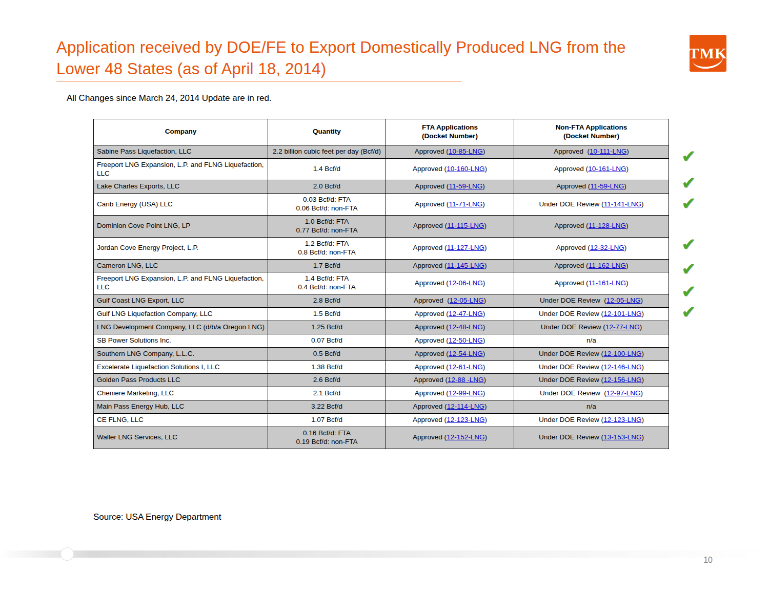Application received by DOE/FE to Export Domestically Produced LNG from the Lower 48 States (as of April 18, 2014)
TMK
All Changes since March 24, 2014 Update are in red.
| Company | Quantity | FTA Applications (Docket Number) | Non-FTA Applications (Docket Number) |
| --- | --- | --- | --- |
| Sabine Pass Liquefaction, LLC | 2.2 billion cubic feet per day (Bcf/d) | Approved ( 10-85-LNG ) | Approved ( 10-111-LNG ) |
| Freeport LNG Expansion, L.P. and FLNG Liquefaction, LLC | 1.4 Bcf/d | Approved ( 10-160-LNG ) | Approved ( 10-161-LNG ) |
| Lake Charles Exports, LLC | 2.0 Bcf/d | Approved ( 11-59-LNG ) | Approved ( 11-59-LNG ) |
| Carib Energy (USA) LLC | 0.03 Bcf/d: FTA 0.06 Bcf/d: non-FTA | Approved ( 11-71-LNG ) | Under DOE Review ( 11-141-LNG ) |
| Dominion Cove Point LNG, LP | 1.0 Bcf/d: FTA 0.77 Bcf/d: non-FTA | Approved ( 11-115-LNG ) | Approved ( 11-128-LNG ) |
| Jordan Cove Energy Project, L.P. | 1.2 Bcf/d: FTA 0.8 Bcf/d: non-FTA | Approved ( 11-127-LNG ) | Approved ( 12-32-LNG ) |
| Cameron LNG, LLC | 1.7 Bcf/d | Approved ( 11-145-LNG ) | Approved ( 11-162-LNG ) |
| Freeport LNG Expansion, L.P. and FLNG Liquefaction, LLC | 1.4 Bcf/d: FTA 0.4 Bcf/d: non-FTA | Approved ( 12-06-LNG ) | Approved ( 11-161-LNG ) |
| Gulf Coast LNG Export, LLC | 2.8 Bcf/d | Approved ( 12-05-LNG ) | Under DOE Review ( 12-05-LNG ) |
| Gulf LNG Liquefaction Company, LLC | 1.5 Bcf/d | Approved ( 12-47-LNG ) | Under DOE Review ( 12-101-LNG ) |
| LNG Development Company, LLC (d/b/a Oregon LNG) | 1.25 Bcf/d | Approved ( 12-48-LNG ) | Under DOE Review ( 12-77-LNG ) |
| SB Power Solutions Inc. | 0.07 Bcf/d | Approved ( 12-50-LNG ) | n/a |
| Southern LNG Company, L.L.C. | 0.5 Bcf/d | Approved ( 12-54-LNG ) | Under DOE Review ( 12-100-LNG ) |
| Excelerate Liquefaction Solutions I, LLC | 1.38 Bcf/d | Approved ( 12-61-LNG ) | Under DOE Review ( 12-146-LNG ) |
| Golden Pass Products LLC | 2.6 Bcf/d | Approved ( 12-88 -LNG ) | Under DOE Review ( 12-156-LNG ) |
| Cheniere Marketing, LLC | 2.1 Bcf/d | Approved ( 12-99-LNG ) | Under DOE Review ( 12-97-LNG ) |
| Main Pass Energy Hub, LLC | 3.22 Bcf/d | Approved ( 12-114-LNG ) | n/a |
| CE FLNG, LLC | 1.07 Bcf/d | Approved ( 12-123-LNG ) | Under DOE Review ( 12-123-LNG ) |
| Waller LNG Services, LLC | 0.16 Bcf/d: FTA 0.19 Bcf/d: non-FTA | Approved ( 12-152-LNG ) | Under DOE Review ( 13-153-LNG ) |
✔
✔
✔
✔
✔
✔
✔
Source: USA Energy Department
10